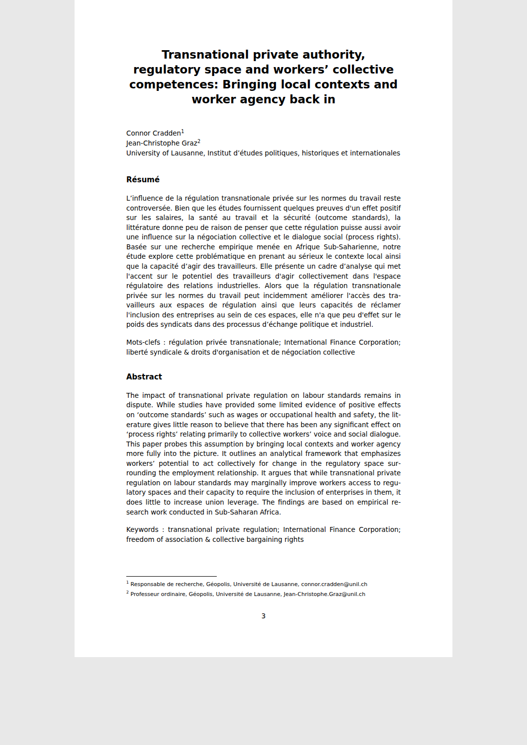Transnational private authority, regulatory space and workers’ collective competences: Bringing local contexts and worker agency back in
Connor Cradden1
Jean-Christophe Graz2
University of Lausanne, Institut d’études politiques, historiques et internationales
Résumé
L’influence de la régulation transnationale privée sur les normes du travail reste controversée. Bien que les études fournissent quelques preuves d'un effet positif sur les salaires, la santé au travail et la sécurité (outcome standards), la littérature donne peu de raison de penser que cette régulation puisse aussi avoir une influence sur la négociation collective et le dialogue social (process rights). Basée sur une recherche empirique menée en Afrique Sub-Saharienne, notre étude explore cette problématique en prenant au sérieux le contexte local ainsi que la capacité d’agir des travailleurs. Elle présente un cadre d’analyse qui met l'accent sur le potentiel des travailleurs d'agir collectivement dans l'espace régulatoire des relations industrielles. Alors que la régulation transnationale privée sur les normes du travail peut incidemment améliorer l'accès des travailleurs aux espaces de régulation ainsi que leurs capacités de réclamer l'inclusion des entreprises au sein de ces espaces, elle n'a que peu d'effet sur le poids des syndicats dans des processus d’échange politique et industriel.
Mots-clefs : régulation privée transnationale; International Finance Corporation; liberté syndicale & droits d'organisation et de négociation collective
Abstract
The impact of transnational private regulation on labour standards remains in dispute. While studies have provided some limited evidence of positive effects on ‘outcome standards’ such as wages or occupational health and safety, the literature gives little reason to believe that there has been any significant effect on ‘process rights’ relating primarily to collective workers’ voice and social dialogue. This paper probes this assumption by bringing local contexts and worker agency more fully into the picture. It outlines an analytical framework that emphasizes workers’ potential to act collectively for change in the regulatory space surrounding the employment relationship. It argues that while transnational private regulation on labour standards may marginally improve workers access to regulatory spaces and their capacity to require the inclusion of enterprises in them, it does little to increase union leverage. The findings are based on empirical research work conducted in Sub-Saharan Africa.
Keywords : transnational private regulation; International Finance Corporation; freedom of association & collective bargaining rights
1 Responsable de recherche, Géopolis, Université de Lausanne, connor.cradden@unil.ch
2 Professeur ordinaire, Géopolis, Université de Lausanne, Jean-Christophe.Graz@unil.ch
3